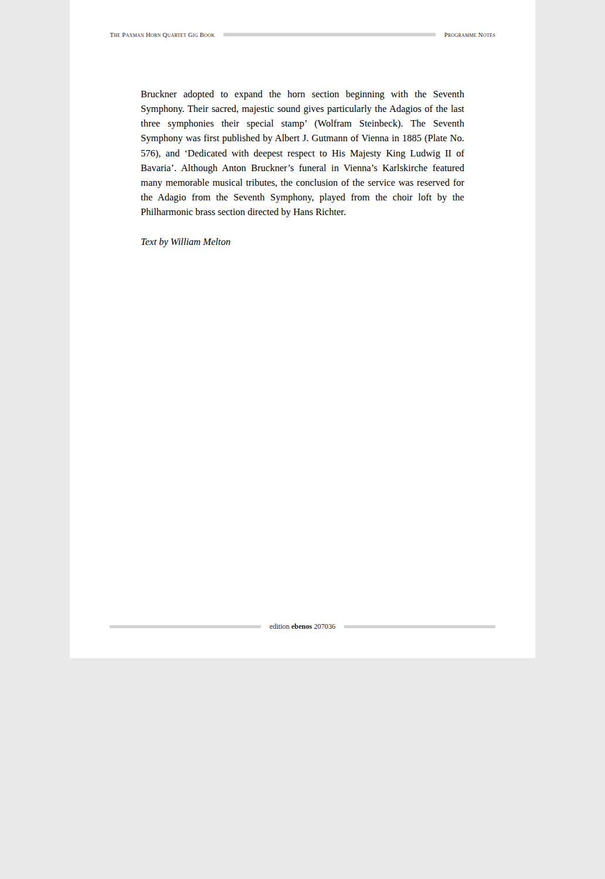The Paxman Horn Quartet Gig Book Programme Notes
Bruckner adopted to expand the horn section beginning with the Seventh Symphony. Their sacred, majestic sound gives particularly the Adagios of the last three symphonies their special stamp’ (Wolfram Steinbeck). The Seventh Symphony was first published by Albert J. Gutmann of Vienna in 1885 (Plate No. 576), and ‘Dedicated with deepest respect to His Majesty King Ludwig II of Bavaria’. Although Anton Bruckner’s funeral in Vienna’s Karlskirche featured many memorable musical tributes, the conclusion of the service was reserved for the Adagio from the Seventh Symphony, played from the choir loft by the Philharmonic brass section directed by Hans Richter.
Text by William Melton
edition ebenos 207036